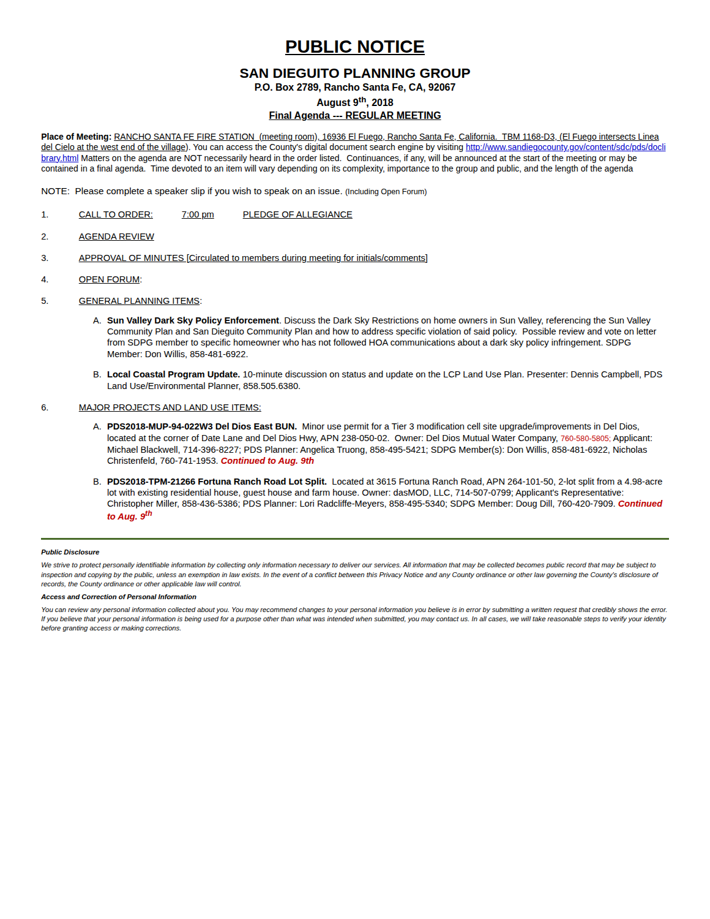PUBLIC NOTICE
SAN DIEGUITO PLANNING GROUP
P.O. Box 2789, Rancho Santa Fe, CA, 92067
August 9th, 2018
Final Agenda --- REGULAR MEETING
Place of Meeting: RANCHO SANTA FE FIRE STATION (meeting room), 16936 El Fuego, Rancho Santa Fe, California. TBM 1168-D3, (El Fuego intersects Linea del Cielo at the west end of the village). You can access the County's digital document search engine by visiting http://www.sandiegocounty.gov/content/sdc/pds/doclibrary.html Matters on the agenda are NOT necessarily heard in the order listed. Continuances, if any, will be announced at the start of the meeting or may be contained in a final agenda. Time devoted to an item will vary depending on its complexity, importance to the group and public, and the length of the agenda
NOTE: Please complete a speaker slip if you wish to speak on an issue. (Including Open Forum)
CALL TO ORDER: 7:00 pm PLEDGE OF ALLEGIANCE
AGENDA REVIEW
APPROVAL OF MINUTES [Circulated to members during meeting for initials/comments]
OPEN FORUM:
GENERAL PLANNING ITEMS:
Sun Valley Dark Sky Policy Enforcement. Discuss the Dark Sky Restrictions on home owners in Sun Valley, referencing the Sun Valley Community Plan and San Dieguito Community Plan and how to address specific violation of said policy. Possible review and vote on letter from SDPG member to specific homeowner who has not followed HOA communications about a dark sky policy infringement. SDPG Member: Don Willis, 858-481-6922.
Local Coastal Program Update. 10-minute discussion on status and update on the LCP Land Use Plan. Presenter: Dennis Campbell, PDS Land Use/Environmental Planner, 858.505.6380.
MAJOR PROJECTS AND LAND USE ITEMS:
PDS2018-MUP-94-022W3 Del Dios East BUN. Minor use permit for a Tier 3 modification cell site upgrade/improvements in Del Dios, located at the corner of Date Lane and Del Dios Hwy, APN 238-050-02. Owner: Del Dios Mutual Water Company, 760-580-5805; Applicant: Michael Blackwell, 714-396-8227; PDS Planner: Angelica Truong, 858-495-5421; SDPG Member(s): Don Willis, 858-481-6922, Nicholas Christenfeld, 760-741-1953. Continued to Aug. 9th
PDS2018-TPM-21266 Fortuna Ranch Road Lot Split. Located at 3615 Fortuna Ranch Road, APN 264-101-50, 2-lot split from a 4.98-acre lot with existing residential house, guest house and farm house. Owner: dasMOD, LLC, 714-507-0799; Applicant's Representative: Christopher Miller, 858-436-5386; PDS Planner: Lori Radcliffe-Meyers, 858-495-5340; SDPG Member: Doug Dill, 760-420-7909. Continued to Aug. 9th
Public Disclosure
We strive to protect personally identifiable information by collecting only information necessary to deliver our services. All information that may be collected becomes public record that may be subject to inspection and copying by the public, unless an exemption in law exists. In the event of a conflict between this Privacy Notice and any County ordinance or other law governing the County's disclosure of records, the County ordinance or other applicable law will control.
Access and Correction of Personal Information
You can review any personal information collected about you. You may recommend changes to your personal information you believe is in error by submitting a written request that credibly shows the error. If you believe that your personal information is being used for a purpose other than what was intended when submitted, you may contact us. In all cases, we will take reasonable steps to verify your identity before granting access or making corrections.